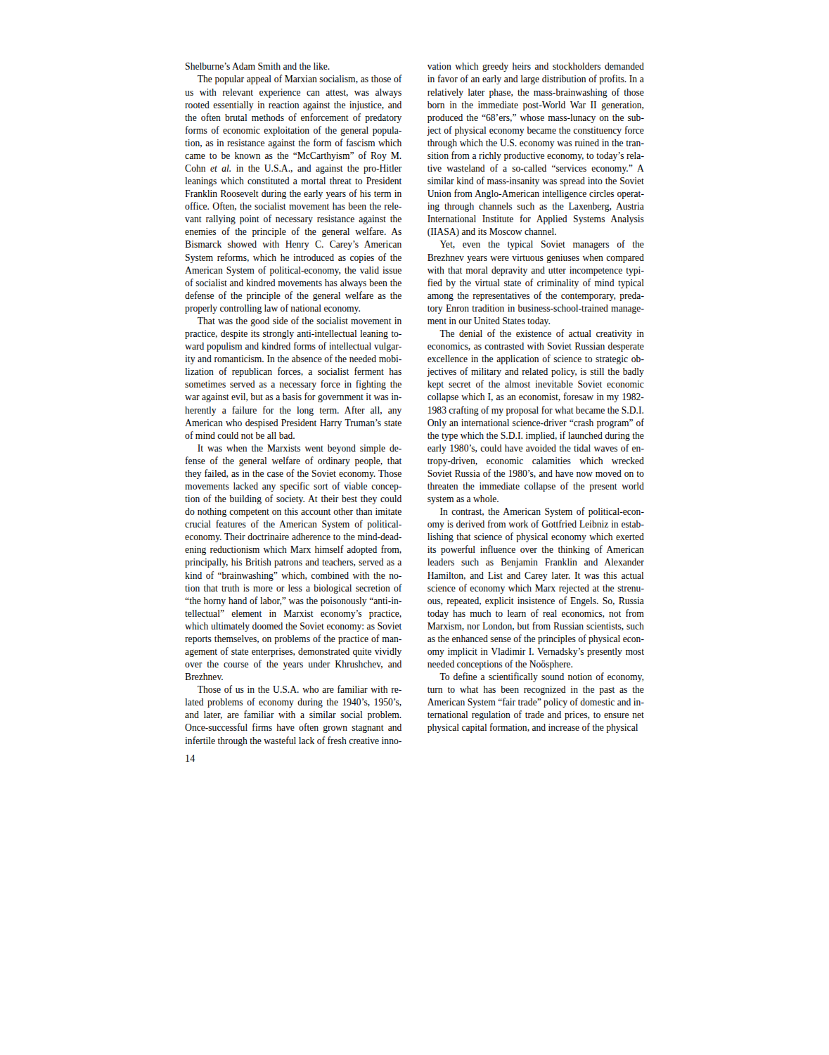Shelburne’s Adam Smith and the like.
The popular appeal of Marxian socialism, as those of us with relevant experience can attest, was always rooted essentially in reaction against the injustice, and the often brutal methods of enforcement of predatory forms of economic exploitation of the general population, as in resistance against the form of fascism which came to be known as the “McCarthyism” of Roy M. Cohn et al. in the U.S.A., and against the pro-Hitler leanings which constituted a mortal threat to President Franklin Roosevelt during the early years of his term in office. Often, the socialist movement has been the relevant rallying point of necessary resistance against the enemies of the principle of the general welfare. As Bismarck showed with Henry C. Carey’s American System reforms, which he introduced as copies of the American System of political-economy, the valid issue of socialist and kindred movements has always been the defense of the principle of the general welfare as the properly controlling law of national economy.
That was the good side of the socialist movement in practice, despite its strongly anti-intellectual leaning toward populism and kindred forms of intellectual vulgarity and romanticism. In the absence of the needed mobilization of republican forces, a socialist ferment has sometimes served as a necessary force in fighting the war against evil, but as a basis for government it was inherently a failure for the long term. After all, any American who despised President Harry Truman’s state of mind could not be all bad.
It was when the Marxists went beyond simple defense of the general welfare of ordinary people, that they failed, as in the case of the Soviet economy. Those movements lacked any specific sort of viable conception of the building of society. At their best they could do nothing competent on this account other than imitate crucial features of the American System of political-economy. Their doctrinaire adherence to the mind-deadening reductionism which Marx himself adopted from, principally, his British patrons and teachers, served as a kind of “brainwashing” which, combined with the notion that truth is more or less a biological secretion of “the horny hand of labor,” was the poisonously “anti-intellectual” element in Marxist economy’s practice, which ultimately doomed the Soviet economy: as Soviet reports themselves, on problems of the practice of management of state enterprises, demonstrated quite vividly over the course of the years under Khrushchev, and Brezhnev.
Those of us in the U.S.A. who are familiar with related problems of economy during the 1940’s, 1950’s, and later, are familiar with a similar social problem. Once-successful firms have often grown stagnant and infertile through the wasteful lack of fresh creative innovation which greedy heirs and stockholders demanded in favor of an early and large distribution of profits. In a relatively later phase, the mass-brainwashing of those born in the immediate post-World War II generation, produced the “68’ers,” whose mass-lunacy on the subject of physical economy became the constituency force through which the U.S. economy was ruined in the transition from a richly productive economy, to today’s relative wasteland of a so-called “services economy.” A similar kind of mass-insanity was spread into the Soviet Union from Anglo-American intelligence circles operating through channels such as the Laxenberg, Austria International Institute for Applied Systems Analysis (IIASA) and its Moscow channel.
Yet, even the typical Soviet managers of the Brezhnev years were virtuous geniuses when compared with that moral depravity and utter incompetence typified by the virtual state of criminality of mind typical among the representatives of the contemporary, predatory Enron tradition in business-school-trained management in our United States today.
The denial of the existence of actual creativity in economics, as contrasted with Soviet Russian desperate excellence in the application of science to strategic objectives of military and related policy, is still the badly kept secret of the almost inevitable Soviet economic collapse which I, as an economist, foresaw in my 1982-1983 crafting of my proposal for what became the S.D.I. Only an international science-driver “crash program” of the type which the S.D.I. implied, if launched during the early 1980’s, could have avoided the tidal waves of entropy-driven, economic calamities which wrecked Soviet Russia of the 1980’s, and have now moved on to threaten the immediate collapse of the present world system as a whole.
In contrast, the American System of political-economy is derived from work of Gottfried Leibniz in establishing that science of physical economy which exerted its powerful influence over the thinking of American leaders such as Benjamin Franklin and Alexander Hamilton, and List and Carey later. It was this actual science of economy which Marx rejected at the strenuous, repeated, explicit insistence of Engels. So, Russia today has much to learn of real economics, not from Marxism, nor London, but from Russian scientists, such as the enhanced sense of the principles of physical economy implicit in Vladimir I. Vernadsky’s presently most needed conceptions of the Noösphere.
To define a scientifically sound notion of economy, turn to what has been recognized in the past as the American System “fair trade” policy of domestic and international regulation of trade and prices, to ensure net physical capital formation, and increase of the physical
14